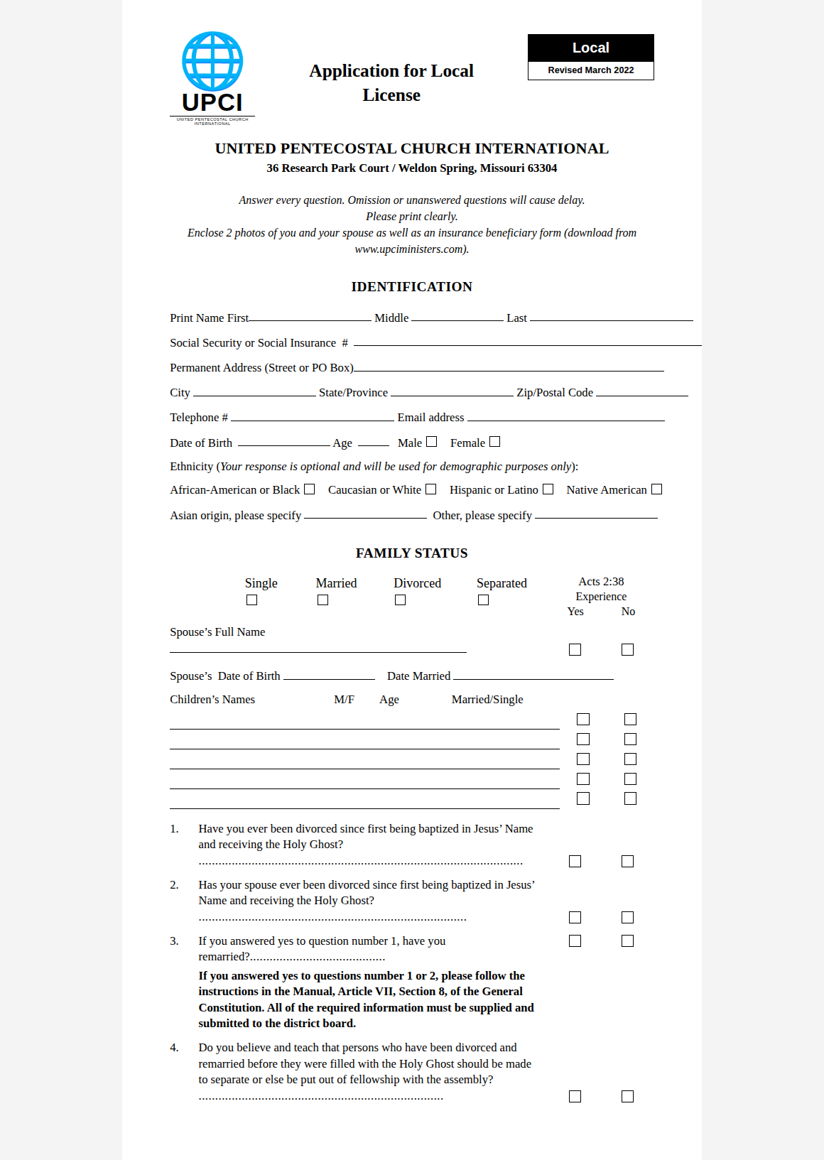🌐 UPCI UNITED PENTECOSTAL CHURCH INTERNATIONAL
Application for Local License
Local
Revised March 2022
UNITED PENTECOSTAL CHURCH INTERNATIONAL
36 Research Park Court / Weldon Spring, Missouri 63304
Answer every question. Omission or unanswered questions will cause delay.
Please print clearly.
Enclose 2 photos of you and your spouse as well as an insurance beneficiary form (download from www.upciministers.com).
IDENTIFICATION
Print Name First Middle Last
Social Security or Social Insurance #
Permanent Address (Street or PO Box)
City State/Province Zip/Postal Code
Telephone # Email address
Date of Birth Age Male Female
Ethnicity (Your response is optional and will be used for demographic purposes only):
African-American or Black Caucasian or White Hispanic or Latino Native American
Asian origin, please specify Other, please specify
FAMILY STATUS
Single Married Divorced Separated
Acts 2:38
Experience
Yes No
Spouse’s Full Name
Spouse’s Date of Birth Date Married
| Children’s Names | M/F | Age | Married/Single | |
| --- | --- | --- | --- | --- |
1. Have you ever been divorced since first being baptized in Jesus’ Name and receiving the Holy Ghost? ..................................................................................................
2. Has your spouse ever been divorced since first being baptized in Jesus’ Name and receiving the Holy Ghost? .................................................................................
3. If you answered yes to question number 1, have you remarried?.........................................
If you answered yes to questions number 1 or 2, please follow the instructions in the Manual, Article VII, Section 8, of the General Constitution. All of the required information must be supplied and submitted to the district board.
4. Do you believe and teach that persons who have been divorced and remarried before they were filled with the Holy Ghost should be made to separate or else be put out of fellowship with the assembly? ..........................................................................